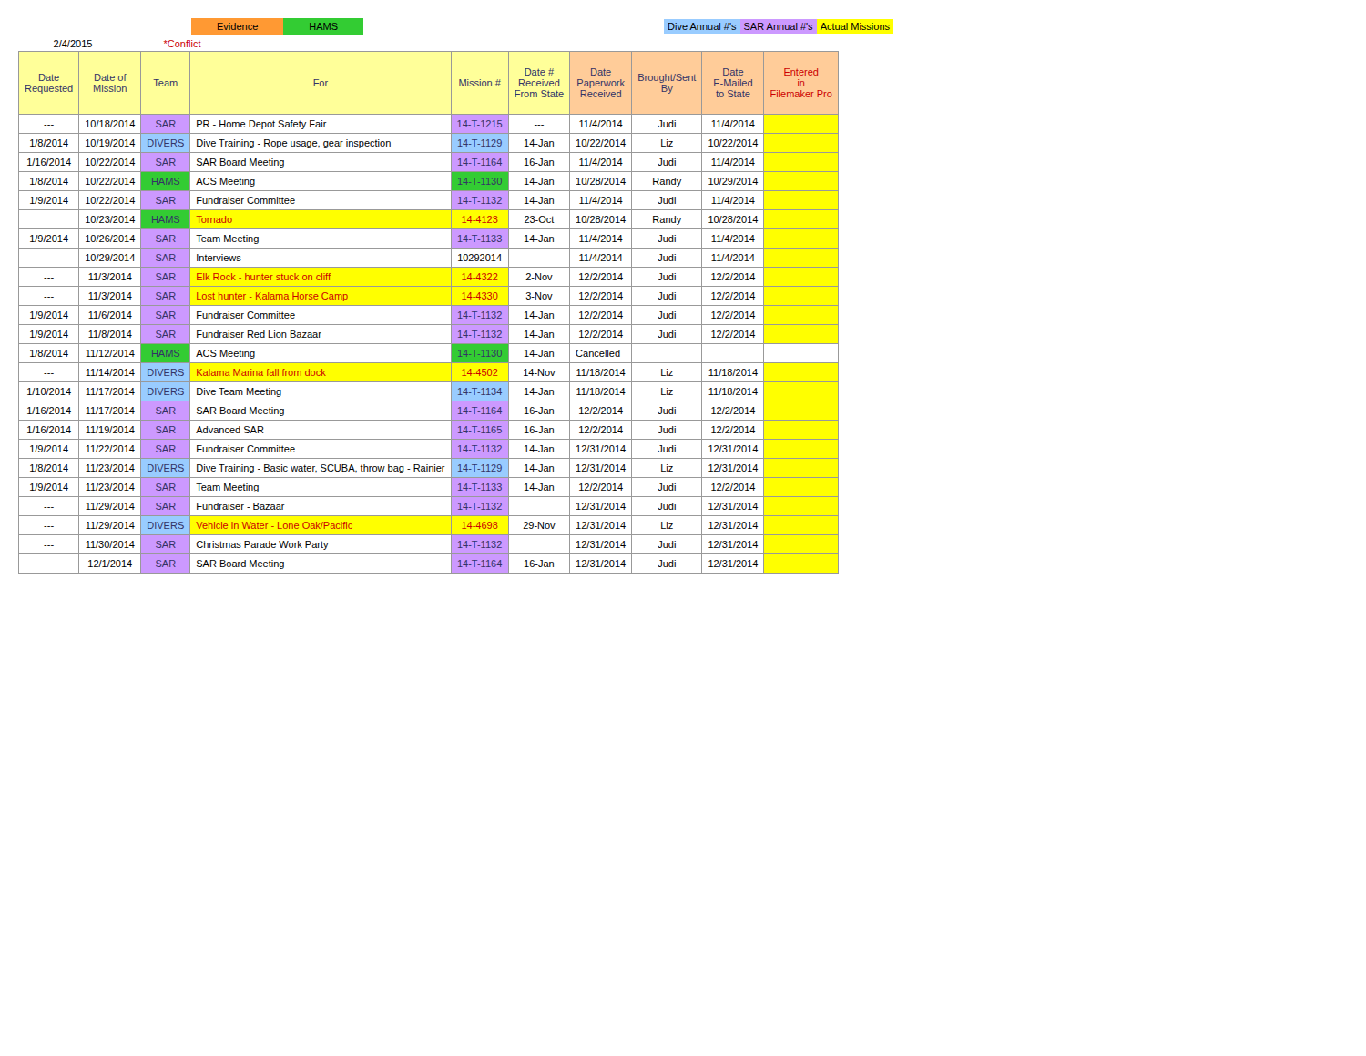Evidence
HAMS
Dive Annual #'s SAR Annual #'s Actual Missions
2/4/2015
*Conflict
| Date Requested | Date of Mission | Team | For | Mission # | Date # Received From State | Date Paperwork Received | Brought/Sent By | Date E-Mailed to State | Entered in Filemaker Pro |
| --- | --- | --- | --- | --- | --- | --- | --- | --- | --- |
| --- | 10/18/2014 | SAR | PR - Home Depot Safety Fair | 14-T-1215 | --- | 11/4/2014 | Judi | 11/4/2014 | |
| 1/8/2014 | 10/19/2014 | DIVERS | Dive Training - Rope usage, gear inspection | 14-T-1129 | 14-Jan | 10/22/2014 | Liz | 10/22/2014 | |
| 1/16/2014 | 10/22/2014 | SAR | SAR Board Meeting | 14-T-1164 | 16-Jan | 11/4/2014 | Judi | 11/4/2014 | |
| 1/8/2014 | 10/22/2014 | HAMS | ACS Meeting | 14-T-1130 | 14-Jan | 10/28/2014 | Randy | 10/29/2014 | |
| 1/9/2014 | 10/22/2014 | SAR | Fundraiser Committee | 14-T-1132 | 14-Jan | 11/4/2014 | Judi | 11/4/2014 | |
| | 10/23/2014 | HAMS | Tornado | 14-4123 | 23-Oct | 10/28/2014 | Randy | 10/28/2014 | |
| 1/9/2014 | 10/26/2014 | SAR | Team Meeting | 14-T-1133 | 14-Jan | 11/4/2014 | Judi | 11/4/2014 | |
| | 10/29/2014 | SAR | Interviews | 10292014 | | 11/4/2014 | Judi | 11/4/2014 | |
| --- | 11/3/2014 | SAR | Elk Rock - hunter stuck on cliff | 14-4322 | 2-Nov | 12/2/2014 | Judi | 12/2/2014 | |
| --- | 11/3/2014 | SAR | Lost hunter - Kalama Horse Camp | 14-4330 | 3-Nov | 12/2/2014 | Judi | 12/2/2014 | |
| 1/9/2014 | 11/6/2014 | SAR | Fundraiser Committee | 14-T-1132 | 14-Jan | 12/2/2014 | Judi | 12/2/2014 | |
| 1/9/2014 | 11/8/2014 | SAR | Fundraiser Red Lion Bazaar | 14-T-1132 | 14-Jan | 12/2/2014 | Judi | 12/2/2014 | |
| 1/8/2014 | 11/12/2014 | HAMS | ACS Meeting | 14-T-1130 | 14-Jan | Cancelled | | | |
| --- | 11/14/2014 | DIVERS | Kalama Marina fall from dock | 14-4502 | 14-Nov | 11/18/2014 | Liz | 11/18/2014 | |
| 1/10/2014 | 11/17/2014 | DIVERS | Dive Team Meeting | 14-T-1134 | 14-Jan | 11/18/2014 | Liz | 11/18/2014 | |
| 1/16/2014 | 11/17/2014 | SAR | SAR Board Meeting | 14-T-1164 | 16-Jan | 12/2/2014 | Judi | 12/2/2014 | |
| 1/16/2014 | 11/19/2014 | SAR | Advanced SAR | 14-T-1165 | 16-Jan | 12/2/2014 | Judi | 12/2/2014 | |
| 1/9/2014 | 11/22/2014 | SAR | Fundraiser Committee | 14-T-1132 | 14-Jan | 12/31/2014 | Judi | 12/31/2014 | |
| 1/8/2014 | 11/23/2014 | DIVERS | Dive Training - Basic water, SCUBA, throw bag - Rainier | 14-T-1129 | 14-Jan | 12/31/2014 | Liz | 12/31/2014 | |
| 1/9/2014 | 11/23/2014 | SAR | Team Meeting | 14-T-1133 | 14-Jan | 12/2/2014 | Judi | 12/2/2014 | |
| --- | 11/29/2014 | SAR | Fundraiser - Bazaar | 14-T-1132 | | 12/31/2014 | Judi | 12/31/2014 | |
| --- | 11/29/2014 | DIVERS | Vehicle in Water - Lone Oak/Pacific | 14-4698 | 29-Nov | 12/31/2014 | Liz | 12/31/2014 | |
| --- | 11/30/2014 | SAR | Christmas Parade Work Party | 14-T-1132 | | 12/31/2014 | Judi | 12/31/2014 | |
| | 12/1/2014 | SAR | SAR Board Meeting | 14-T-1164 | 16-Jan | 12/31/2014 | Judi | 12/31/2014 | |